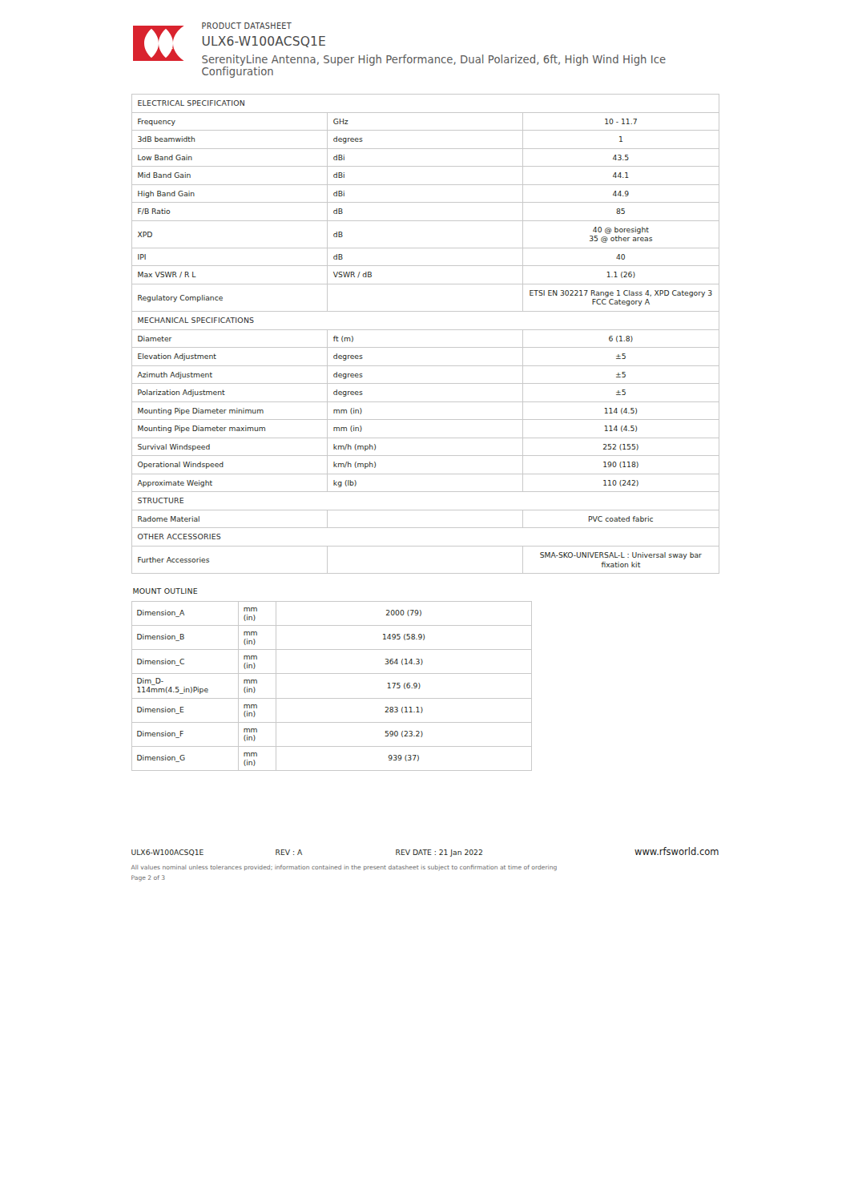RFS
PRODUCT DATASHEET
ULX6-W100ACSQ1E
SerenityLine Antenna, Super High Performance, Dual Polarized, 6ft, High Wind High Ice Configuration
| ELECTRICAL SPECIFICATION |
| Frequency | GHz | 10 - 11.7 |
| 3dB beamwidth | degrees | 1 |
| Low Band Gain | dBi | 43.5 |
| Mid Band Gain | dBi | 44.1 |
| High Band Gain | dBi | 44.9 |
| F/B Ratio | dB | 85 |
| XPD | dB | 40 @ boresight 35 @ other areas |
| IPI | dB | 40 |
| Max VSWR / R L | VSWR / dB | 1.1 (26) |
| Regulatory Compliance | | ETSI EN 302217 Range 1 Class 4, XPD Category 3 FCC Category A |
| MECHANICAL SPECIFICATIONS |
| Diameter | ft (m) | 6 (1.8) |
| Elevation Adjustment | degrees | ±5 |
| Azimuth Adjustment | degrees | ±5 |
| Polarization Adjustment | degrees | ±5 |
| Mounting Pipe Diameter minimum | mm (in) | 114 (4.5) |
| Mounting Pipe Diameter maximum | mm (in) | 114 (4.5) |
| Survival Windspeed | km/h (mph) | 252 (155) |
| Operational Windspeed | km/h (mph) | 190 (118) |
| Approximate Weight | kg (lb) | 110 (242) |
| STRUCTURE |
| Radome Material | | PVC coated fabric |
| OTHER ACCESSORIES |
| Further Accessories | | SMA-SKO-UNIVERSAL-L : Universal sway bar fixation kit |
MOUNT OUTLINE
| Dimension_A | mm (in) | 2000 (79) |
| Dimension_B | mm (in) | 1495 (58.9) |
| Dimension_C | mm (in) | 364 (14.3) |
| Dim_D- 114mm(4.5_in)Pipe | mm (in) | 175 (6.9) |
| Dimension_E | mm (in) | 283 (11.1) |
| Dimension_F | mm (in) | 590 (23.2) |
| Dimension_G | mm (in) | 939 (37) |
ULX6-W100ACSQ1E
REV : A
REV DATE : 21 Jan 2022
www.rfsworld.com
All values nominal unless tolerances provided; information contained in the present datasheet is subject to confirmation at time of ordering
Page 2 of 3